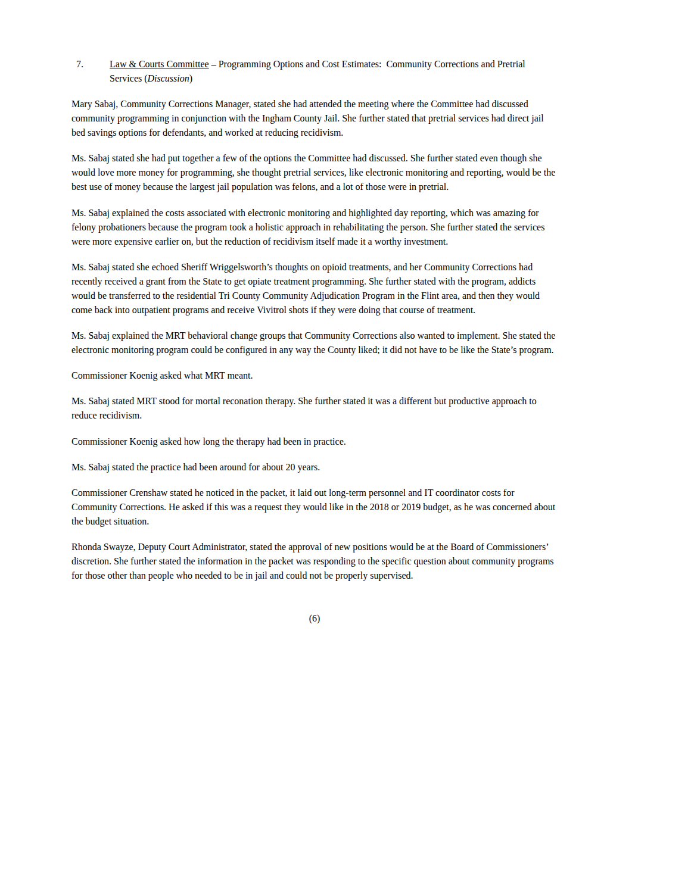7.
Law & Courts Committee – Programming Options and Cost Estimates: Community Corrections and Pretrial Services (Discussion)
Mary Sabaj, Community Corrections Manager, stated she had attended the meeting where the Committee had discussed community programming in conjunction with the Ingham County Jail. She further stated that pretrial services had direct jail bed savings options for defendants, and worked at reducing recidivism.
Ms. Sabaj stated she had put together a few of the options the Committee had discussed. She further stated even though she would love more money for programming, she thought pretrial services, like electronic monitoring and reporting, would be the best use of money because the largest jail population was felons, and a lot of those were in pretrial.
Ms. Sabaj explained the costs associated with electronic monitoring and highlighted day reporting, which was amazing for felony probationers because the program took a holistic approach in rehabilitating the person. She further stated the services were more expensive earlier on, but the reduction of recidivism itself made it a worthy investment.
Ms. Sabaj stated she echoed Sheriff Wriggelsworth’s thoughts on opioid treatments, and her Community Corrections had recently received a grant from the State to get opiate treatment programming. She further stated with the program, addicts would be transferred to the residential Tri County Community Adjudication Program in the Flint area, and then they would come back into outpatient programs and receive Vivitrol shots if they were doing that course of treatment.
Ms. Sabaj explained the MRT behavioral change groups that Community Corrections also wanted to implement. She stated the electronic monitoring program could be configured in any way the County liked; it did not have to be like the State’s program.
Commissioner Koenig asked what MRT meant.
Ms. Sabaj stated MRT stood for mortal reconation therapy. She further stated it was a different but productive approach to reduce recidivism.
Commissioner Koenig asked how long the therapy had been in practice.
Ms. Sabaj stated the practice had been around for about 20 years.
Commissioner Crenshaw stated he noticed in the packet, it laid out long-term personnel and IT coordinator costs for Community Corrections. He asked if this was a request they would like in the 2018 or 2019 budget, as he was concerned about the budget situation.
Rhonda Swayze, Deputy Court Administrator, stated the approval of new positions would be at the Board of Commissioners’ discretion. She further stated the information in the packet was responding to the specific question about community programs for those other than people who needed to be in jail and could not be properly supervised.
(6)